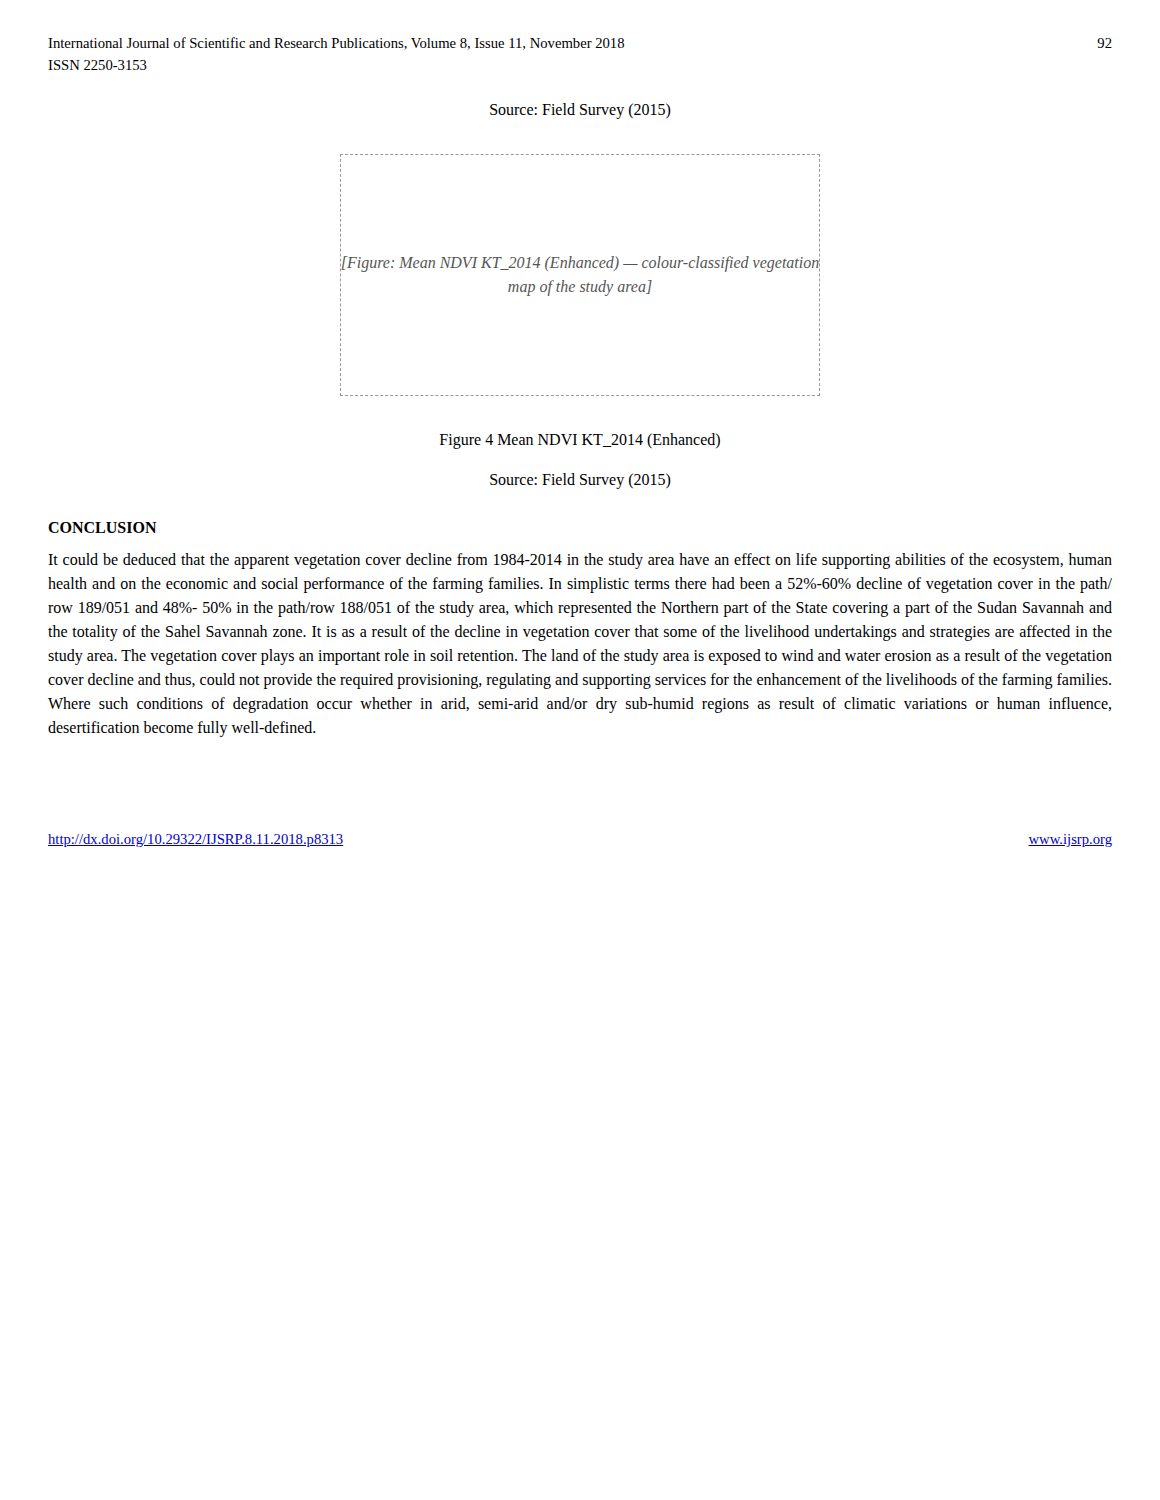International Journal of Scientific and Research Publications, Volume 8, Issue 11, November 2018
ISSN 2250-3153
92
Source: Field Survey (2015)
[Figure: Mean NDVI KT_2014 (Enhanced) — colour-classified vegetation map of the study area]
Figure 4 Mean NDVI KT_2014 (Enhanced)
Source: Field Survey (2015)
CONCLUSION
It could be deduced that the apparent vegetation cover decline from 1984-2014 in the study area have an effect on life supporting abilities of the ecosystem, human health and on the economic and social performance of the farming families. In simplistic terms there had been a 52%-60% decline of vegetation cover in the path/ row 189/051 and 48%- 50% in the path/row 188/051 of the study area, which represented the Northern part of the State covering a part of the Sudan Savannah and the totality of the Sahel Savannah zone. It is as a result of the decline in vegetation cover that some of the livelihood undertakings and strategies are affected in the study area. The vegetation cover plays an important role in soil retention. The land of the study area is exposed to wind and water erosion as a result of the vegetation cover decline and thus, could not provide the required provisioning, regulating and supporting services for the enhancement of the livelihoods of the farming families. Where such conditions of degradation occur whether in arid, semi-arid and/or dry sub-humid regions as result of climatic variations or human influence, desertification become fully well-defined.
http://dx.doi.org/10.29322/IJSRP.8.11.2018.p8313
www.ijsrp.org